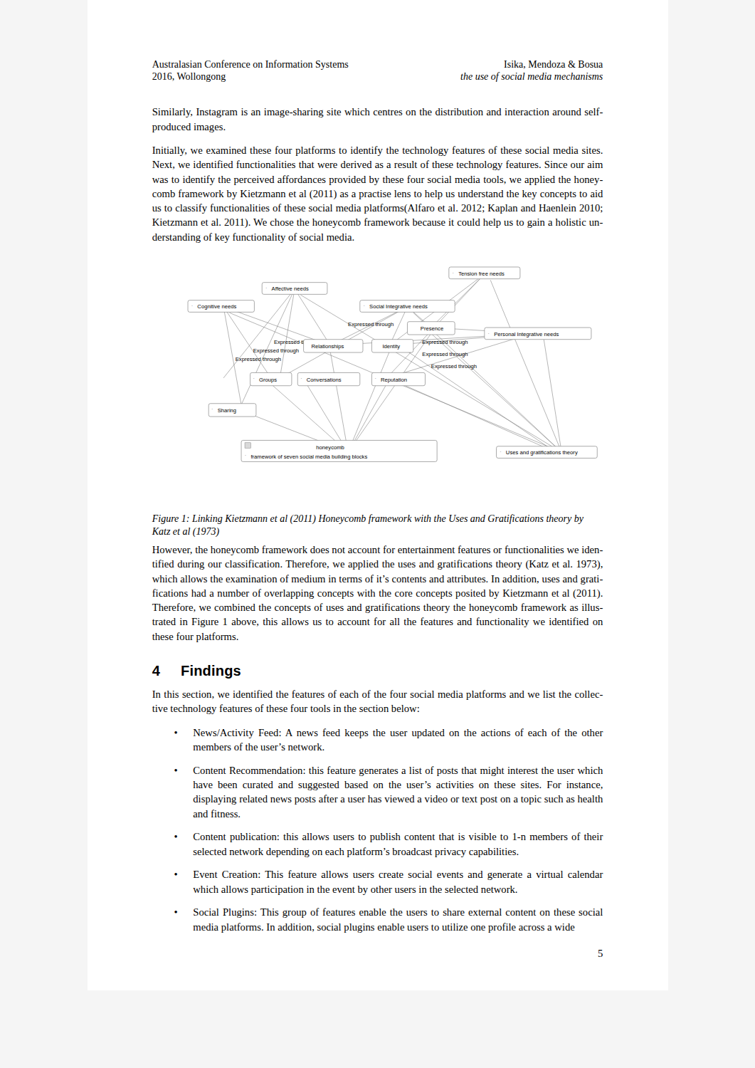Australasian Conference on Information Systems
2016, Wollongong
Isika, Mendoza & Bosua
the use of social media mechanisms
Similarly, Instagram is an image-sharing site which centres on the distribution and interaction around self-produced images.
Initially, we examined these four platforms to identify the technology features of these social media sites. Next, we identified functionalities that were derived as a result of these technology features. Since our aim was to identify the perceived affordances provided by these four social media tools, we applied the honeycomb framework by Kietzmann et al (2011) as a practise lens to help us understand the key concepts to aid us to classify functionalities of these social media platforms(Alfaro et al. 2012; Kaplan and Haenlein 2010; Kietzmann et al. 2011). We chose the honeycomb framework because it could help us to gain a holistic understanding of key functionality of social media.
Expressed through Expressed through Expressed through Expressed through Expressed through Expressed through Expressed through Expressed through ` Tension free needs ` Affective needs ` Cognitive needs ` Social Integrative needs ` Personal Integrative needs Presence Relationships Identity ` Groups ` Conversations ` Reputation ` Sharing honeycomb ` framework of seven social media building blocks ` Uses and gratifications theory
Figure 1: Linking Kietzmann et al (2011) Honeycomb framework with the Uses and Gratifications theory by Katz et al (1973)
However, the honeycomb framework does not account for entertainment features or functionalities we identified during our classification. Therefore, we applied the uses and gratifications theory (Katz et al. 1973), which allows the examination of medium in terms of it’s contents and attributes. In addition, uses and gratifications had a number of overlapping concepts with the core concepts posited by Kietzmann et al (2011). Therefore, we combined the concepts of uses and gratifications theory the honeycomb framework as illustrated in Figure 1 above, this allows us to account for all the features and functionality we identified on these four platforms.
4 Findings
In this section, we identified the features of each of the four social media platforms and we list the collective technology features of these four tools in the section below:
News/Activity Feed: A news feed keeps the user updated on the actions of each of the other members of the user’s network.
Content Recommendation: this feature generates a list of posts that might interest the user which have been curated and suggested based on the user’s activities on these sites. For instance, displaying related news posts after a user has viewed a video or text post on a topic such as health and fitness.
Content publication: this allows users to publish content that is visible to 1-n members of their selected network depending on each platform’s broadcast privacy capabilities.
Event Creation: This feature allows users create social events and generate a virtual calendar which allows participation in the event by other users in the selected network.
Social Plugins: This group of features enable the users to share external content on these social media platforms. In addition, social plugins enable users to utilize one profile across a wide
5